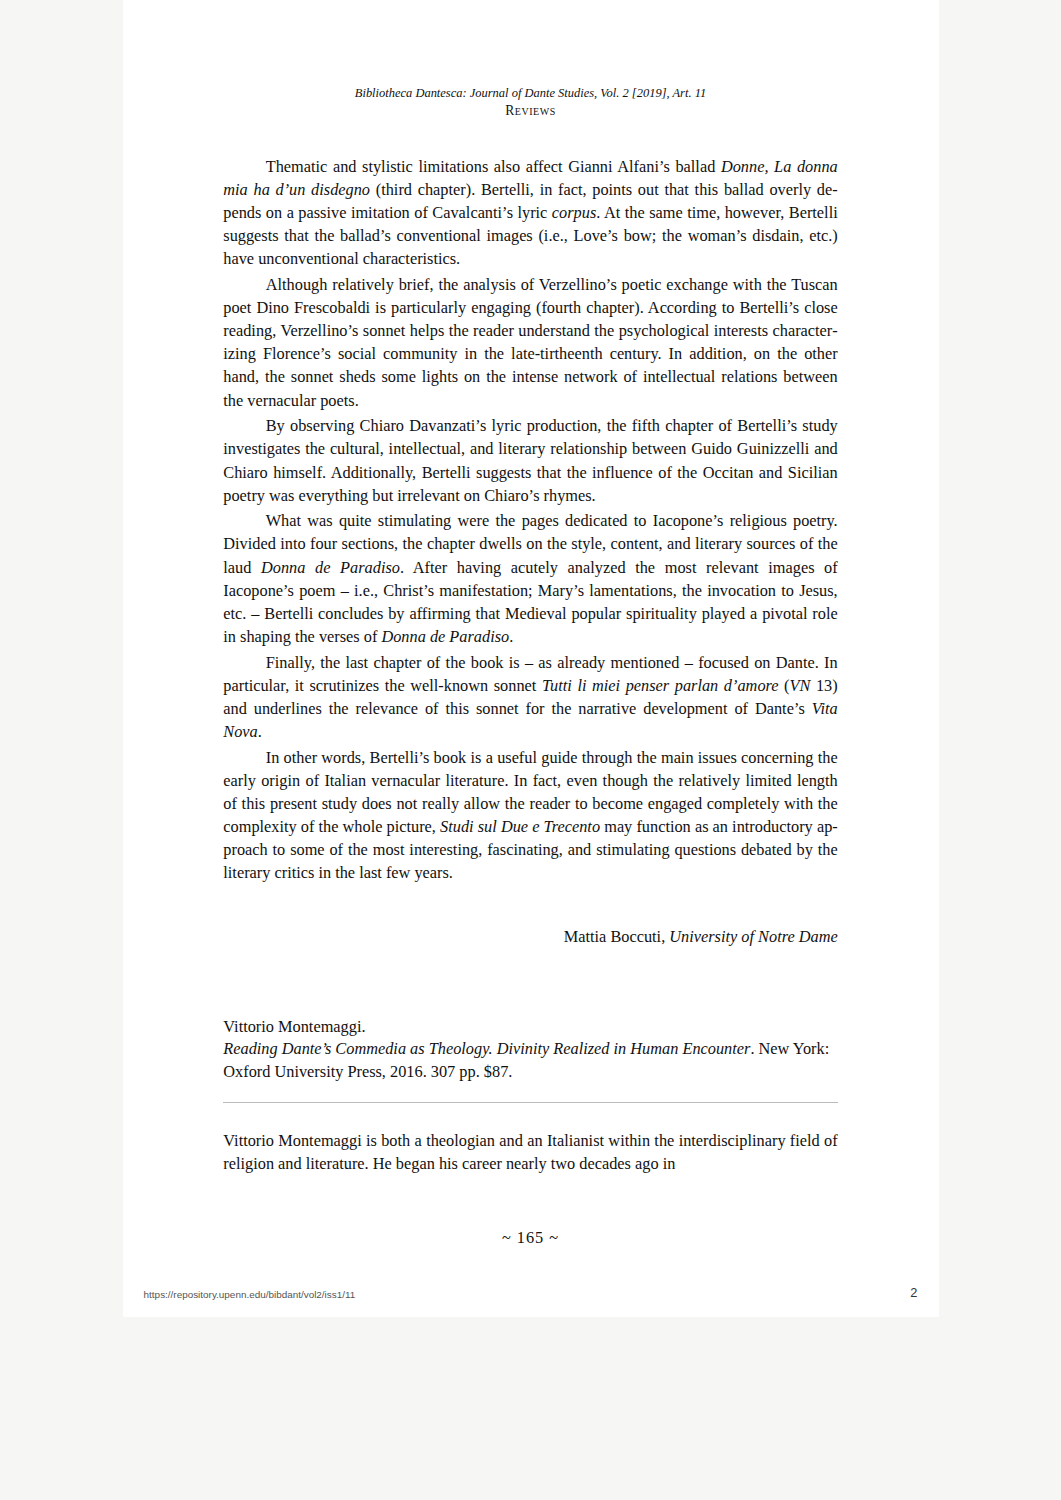Bibliotheca Dantesca: Journal of Dante Studies, Vol. 2 [2019], Art. 11
Reviews
Thematic and stylistic limitations also affect Gianni Alfani’s ballad Donne, La donna mia ha d’un disdegno (third chapter). Bertelli, in fact, points out that this ballad overly depends on a passive imitation of Cavalcanti’s lyric corpus. At the same time, however, Bertelli suggests that the ballad’s conventional images (i.e., Love’s bow; the woman’s disdain, etc.) have unconventional characteristics.
Although relatively brief, the analysis of Verzellino’s poetic exchange with the Tuscan poet Dino Frescobaldi is particularly engaging (fourth chapter). According to Bertelli’s close reading, Verzellino’s sonnet helps the reader understand the psychological interests characterizing Florence’s social community in the late-tirtheenth century. In addition, on the other hand, the sonnet sheds some lights on the intense network of intellectual relations between the vernacular poets.
By observing Chiaro Davanzati’s lyric production, the fifth chapter of Bertelli’s study investigates the cultural, intellectual, and literary relationship between Guido Guinizzelli and Chiaro himself. Additionally, Bertelli suggests that the influence of the Occitan and Sicilian poetry was everything but irrelevant on Chiaro’s rhymes.
What was quite stimulating were the pages dedicated to Iacopone’s religious poetry. Divided into four sections, the chapter dwells on the style, content, and literary sources of the laud Donna de Paradiso. After having acutely analyzed the most relevant images of Iacopone’s poem – i.e., Christ’s manifestation; Mary’s lamentations, the invocation to Jesus, etc. – Bertelli concludes by affirming that Medieval popular spirituality played a pivotal role in shaping the verses of Donna de Paradiso.
Finally, the last chapter of the book is – as already mentioned – focused on Dante. In particular, it scrutinizes the well-known sonnet Tutti li miei penser parlan d’amore (VN 13) and underlines the relevance of this sonnet for the narrative development of Dante’s Vita Nova.
In other words, Bertelli’s book is a useful guide through the main issues concerning the early origin of Italian vernacular literature. In fact, even though the relatively limited length of this present study does not really allow the reader to become engaged completely with the complexity of the whole picture, Studi sul Due e Trecento may function as an introductory approach to some of the most interesting, fascinating, and stimulating questions debated by the literary critics in the last few years.
Mattia Boccuti, University of Notre Dame
Vittorio Montemaggi.
Reading Dante’s Commedia as Theology. Divinity Realized in Human Encounter. New York: Oxford University Press, 2016. 307 pp. $87.
Vittorio Montemaggi is both a theologian and an Italianist within the interdisciplinary field of religion and literature. He began his career nearly two decades ago in
~ 165 ~
https://repository.upenn.edu/bibdant/vol2/iss1/11 2